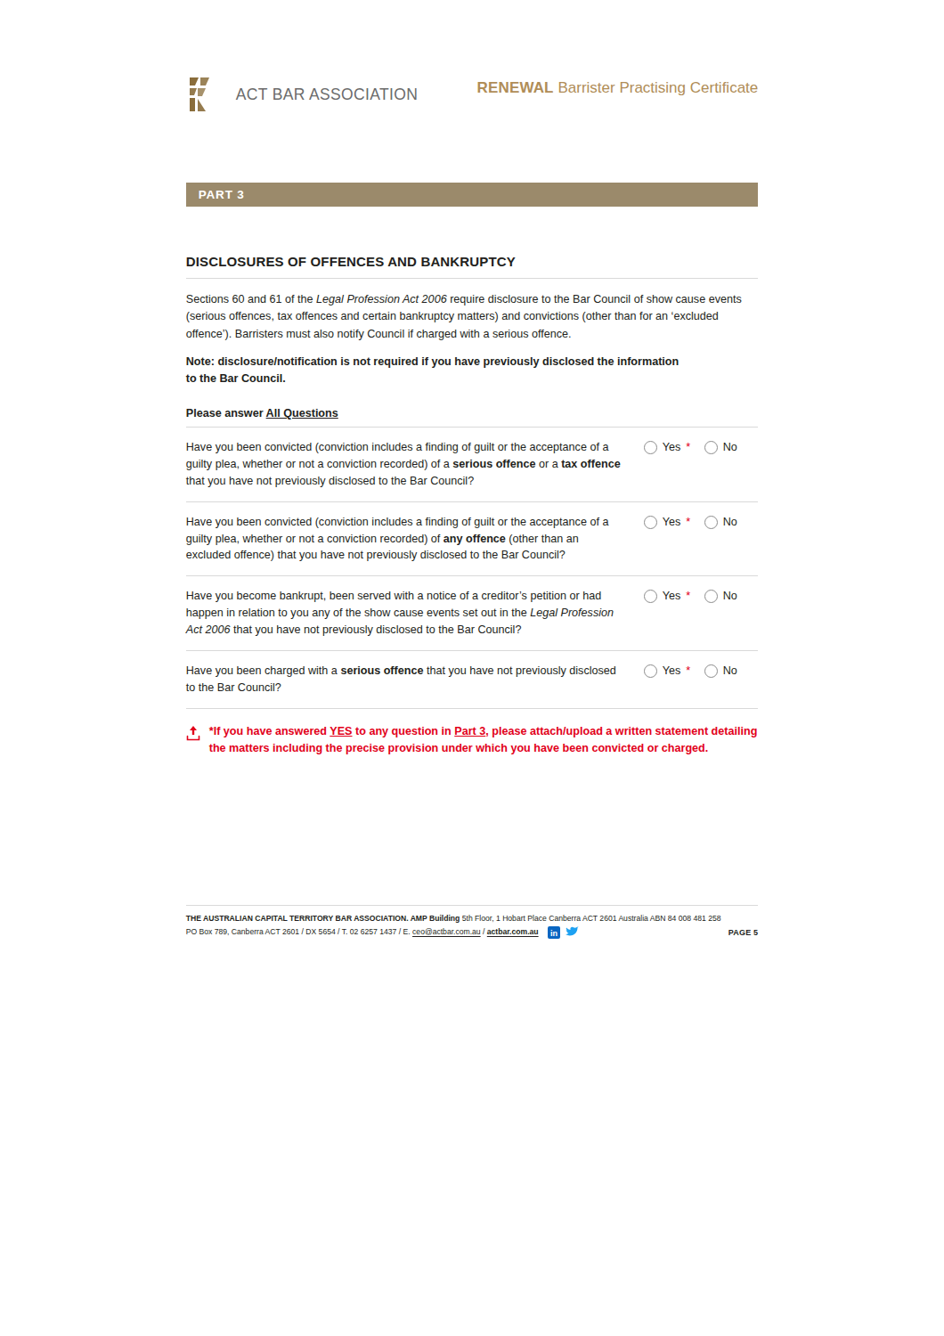ACT BAR ASSOCIATION
RENEWAL Barrister Practising Certificate
PART 3
DISCLOSURES OF OFFENCES AND BANKRUPTCY
Sections 60 and 61 of the Legal Profession Act 2006 require disclosure to the Bar Council of show cause events (serious offences, tax offences and certain bankruptcy matters) and convictions (other than for an ‘excluded offence’). Barristers must also notify Council if charged with a serious offence.
Note: disclosure/notification is not required if you have previously disclosed the information
to the Bar Council.
Please answer All Questions
| Have you been convicted (conviction includes a finding of guilt or the acceptance of a guilty plea, whether or not a conviction recorded) of a serious offence or a tax offence that you have not previously disclosed to the Bar Council? | Yes * No |
| Have you been convicted (conviction includes a finding of guilt or the acceptance of a guilty plea, whether or not a conviction recorded) of any offence (other than an excluded offence) that you have not previously disclosed to the Bar Council? | Yes * No |
| Have you become bankrupt, been served with a notice of a creditor’s petition or had happen in relation to you any of the show cause events set out in the Legal Profession Act 2006 that you have not previously disclosed to the Bar Council? | Yes * No |
| Have you been charged with a serious offence that you have not previously disclosed to the Bar Council? | Yes * No |
*If you have answered YES to any question in Part 3, please attach/upload a written statement detailing the matters including the precise provision under which you have been convicted or charged.
THE AUSTRALIAN CAPITAL TERRITORY BAR ASSOCIATION. AMP Building 5th Floor, 1 Hobart Place Canberra ACT 2601 Australia ABN 84 008 481 258
PO Box 789, Canberra ACT 2601 / DX 5654 / T. 02 6257 1437 / E. ceo@actbar.com.au / actbar.com.au in
PAGE 5